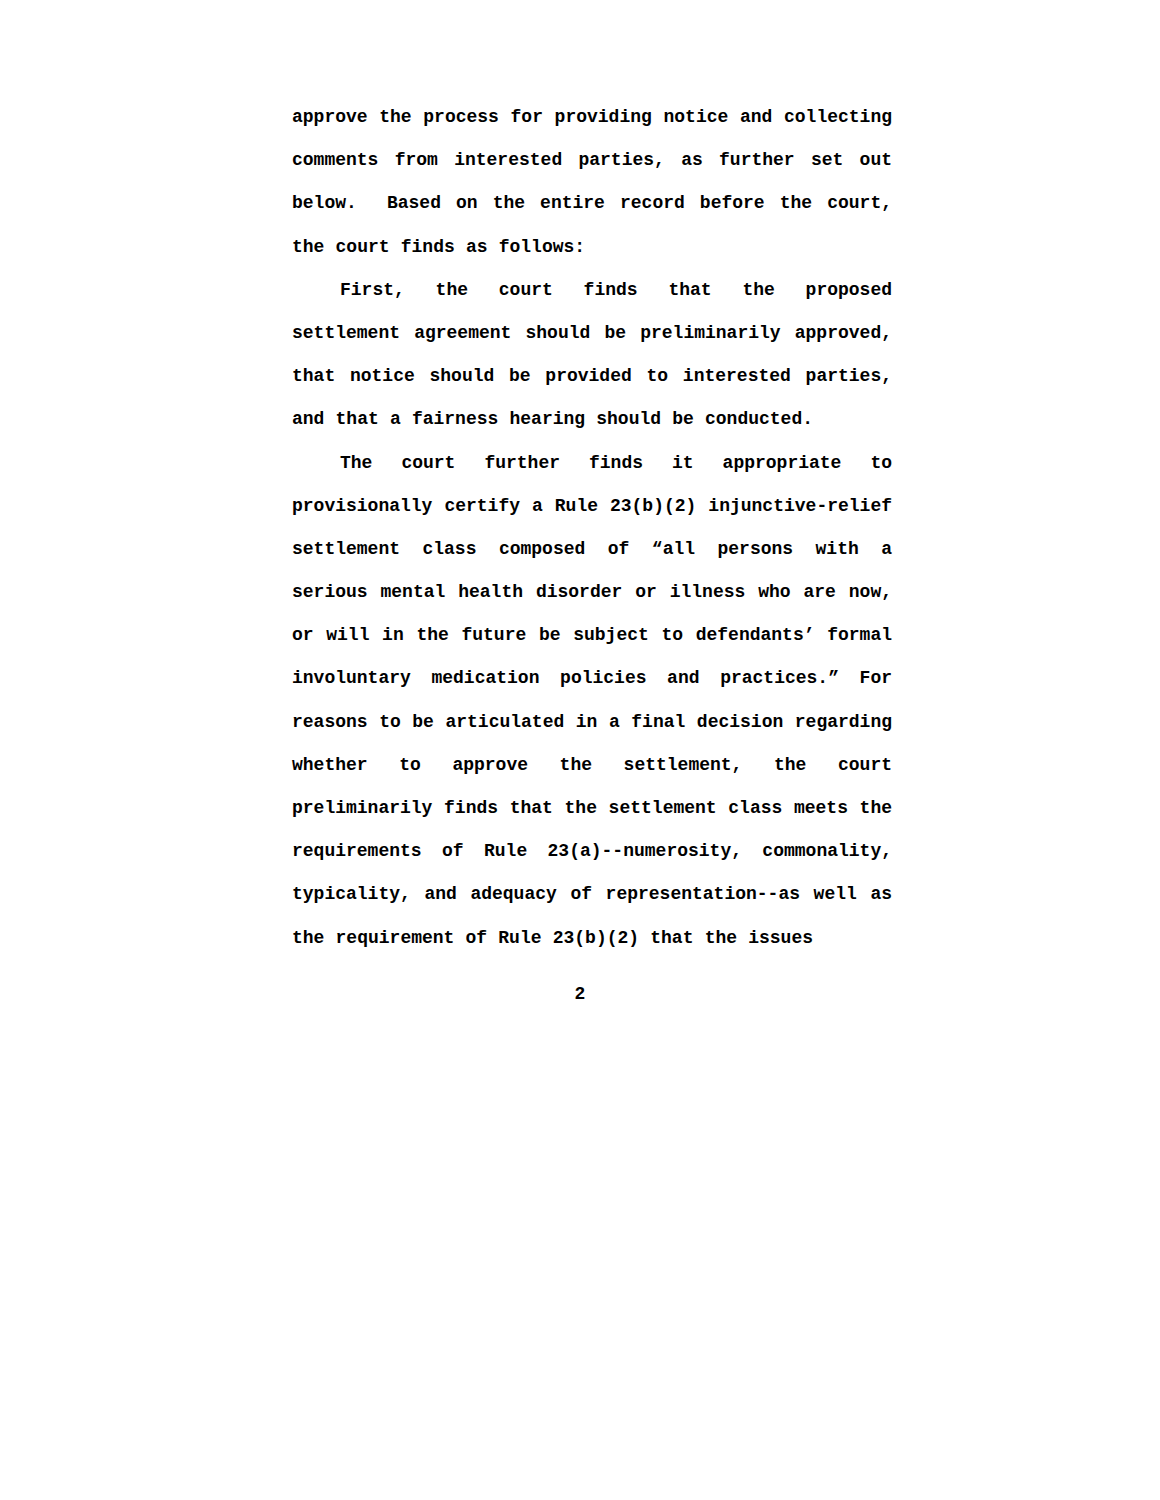approve the process for providing notice and collecting comments from interested parties, as further set out below. Based on the entire record before the court, the court finds as follows:
First, the court finds that the proposed settlement agreement should be preliminarily approved, that notice should be provided to interested parties, and that a fairness hearing should be conducted.
The court further finds it appropriate to provisionally certify a Rule 23(b)(2) injunctive-relief settlement class composed of “all persons with a serious mental health disorder or illness who are now, or will in the future be subject to defendants’ formal involuntary medication policies and practices.” For reasons to be articulated in a final decision regarding whether to approve the settlement, the court preliminarily finds that the settlement class meets the requirements of Rule 23(a)--numerosity, commonality, typicality, and adequacy of representation--as well as the requirement of Rule 23(b)(2) that the issues
2